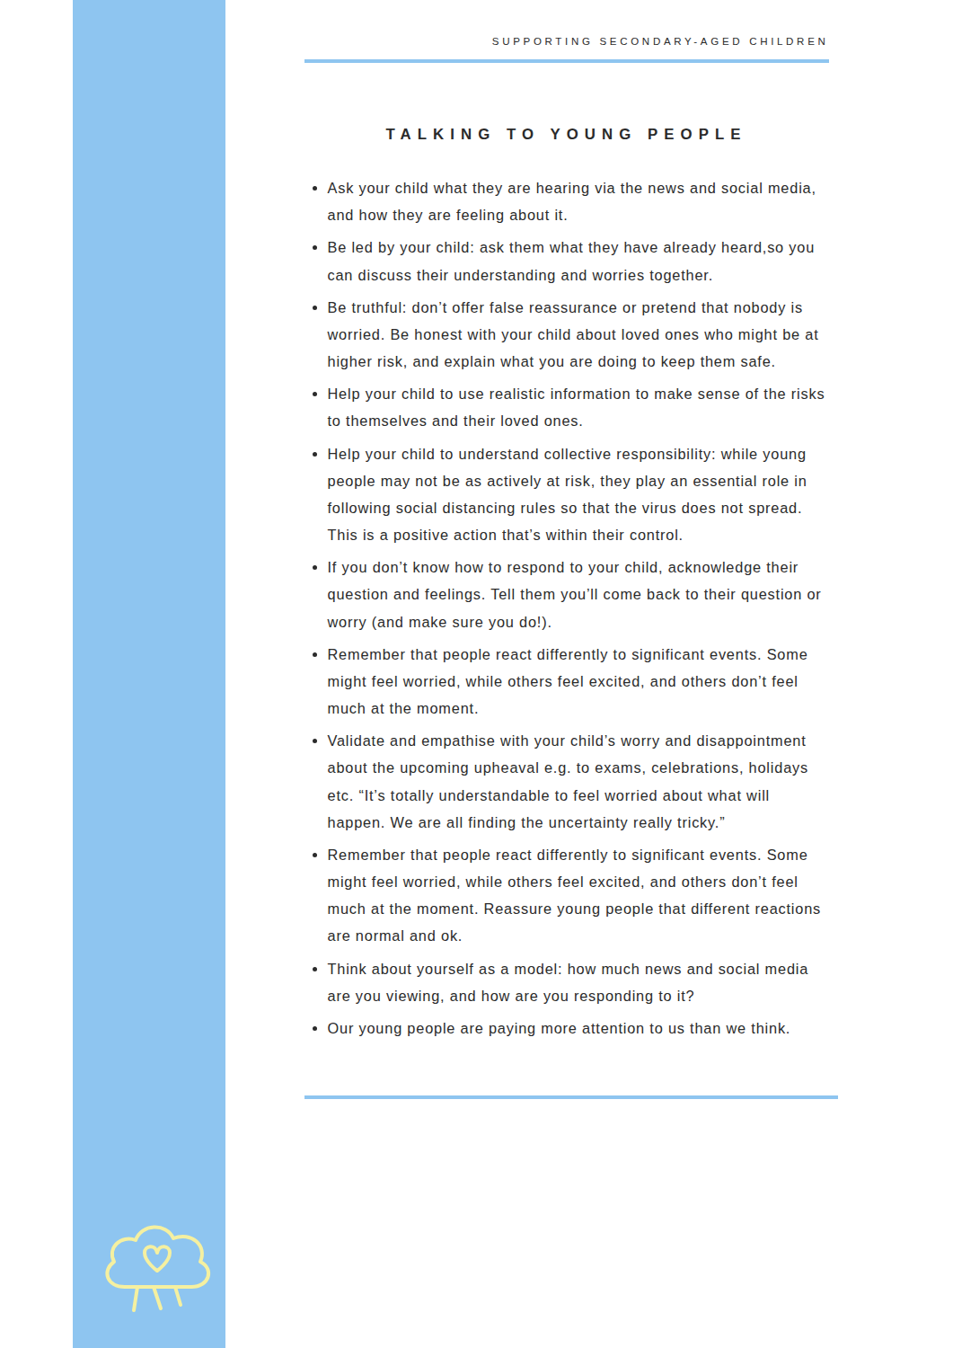Supporting Secondary-Aged Children
Talking to Young People
Ask your child what they are hearing via the news and social media, and how they are feeling about it.
Be led by your child: ask them what they have already heard,so you can discuss their understanding and worries together.
Be truthful: don’t offer false reassurance or pretend that nobody is worried. Be honest with your child about loved ones who might be at higher risk, and explain what you are doing to keep them safe.
Help your child to use realistic information to make sense of the risks to themselves and their loved ones.
Help your child to understand collective responsibility: while young people may not be as actively at risk, they play an essential role in following social distancing rules so that the virus does not spread. This is a positive action that’s within their control.
If you don’t know how to respond to your child, acknowledge their question and feelings. Tell them you’ll come back to their question or worry (and make sure you do!).
Remember that people react differently to significant events. Some might feel worried, while others feel excited, and others don’t feel much at the moment.
Validate and empathise with your child’s worry and disappointment about the upcoming upheaval e.g. to exams, celebrations, holidays etc. “It’s totally understandable to feel worried about what will happen. We are all finding the uncertainty really tricky.”
Remember that people react differently to significant events. Some might feel worried, while others feel excited, and others don’t feel much at the moment. Reassure young people that different reactions are normal and ok.
Think about yourself as a model: how much news and social media are you viewing, and how are you responding to it?
Our young people are paying more attention to us than we think.